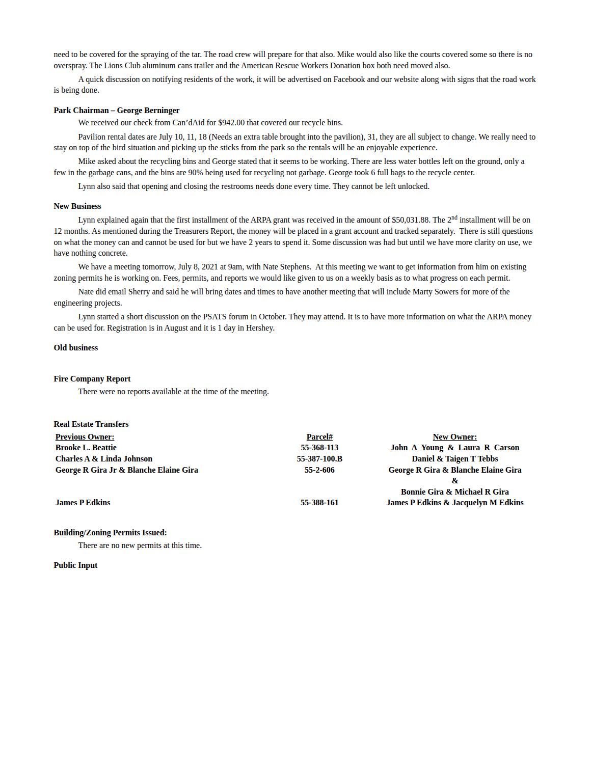need to be covered for the spraying of the tar. The road crew will prepare for that also. Mike would also like the courts covered some so there is no overspray. The Lions Club aluminum cans trailer and the American Rescue Workers Donation box both need moved also.
A quick discussion on notifying residents of the work, it will be advertised on Facebook and our website along with signs that the road work is being done.
Park Chairman – George Berninger
We received our check from Can’dAid for $942.00 that covered our recycle bins.
Pavilion rental dates are July 10, 11, 18 (Needs an extra table brought into the pavilion), 31, they are all subject to change. We really need to stay on top of the bird situation and picking up the sticks from the park so the rentals will be an enjoyable experience.
Mike asked about the recycling bins and George stated that it seems to be working. There are less water bottles left on the ground, only a few in the garbage cans, and the bins are 90% being used for recycling not garbage. George took 6 full bags to the recycle center.
Lynn also said that opening and closing the restrooms needs done every time. They cannot be left unlocked.
New Business
Lynn explained again that the first installment of the ARPA grant was received in the amount of $50,031.88. The 2nd installment will be on 12 months. As mentioned during the Treasurers Report, the money will be placed in a grant account and tracked separately. There is still questions on what the money can and cannot be used for but we have 2 years to spend it. Some discussion was had but until we have more clarity on use, we have nothing concrete.
We have a meeting tomorrow, July 8, 2021 at 9am, with Nate Stephens. At this meeting we want to get information from him on existing zoning permits he is working on. Fees, permits, and reports we would like given to us on a weekly basis as to what progress on each permit.
Nate did email Sherry and said he will bring dates and times to have another meeting that will include Marty Sowers for more of the engineering projects.
Lynn started a short discussion on the PSATS forum in October. They may attend. It is to have more information on what the ARPA money can be used for. Registration is in August and it is 1 day in Hershey.
Old business
Fire Company Report
There were no reports available at the time of the meeting.
Real Estate Transfers
| Previous Owner: | Parcel# | New Owner: |
| --- | --- | --- |
| Brooke L. Beattie | 55-368-113 | John A Young & Laura R Carson |
| Charles A & Linda Johnson | 55-387-100.B | Daniel & Taigen T Tebbs |
| George R Gira Jr & Blanche Elaine Gira | 55-2-606 | George R Gira & Blanche Elaine Gira & Bonnie Gira & Michael R Gira |
| James P Edkins | 55-388-161 | James P Edkins & Jacquelyn M Edkins |
Building/Zoning Permits Issued:
There are no new permits at this time.
Public Input